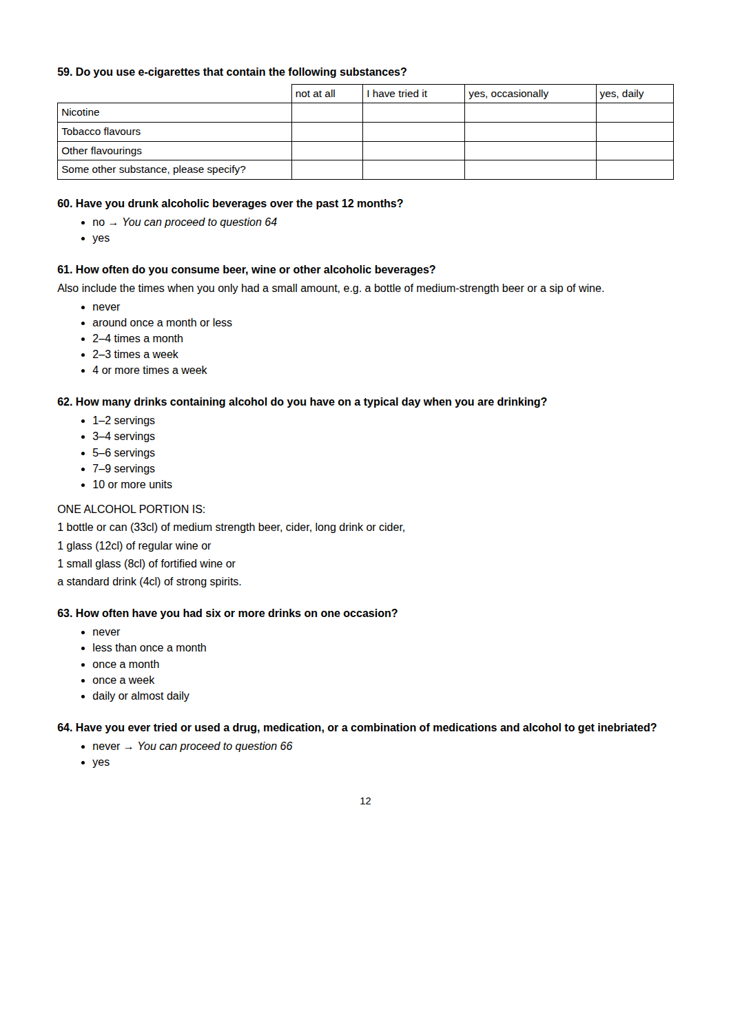59. Do you use e-cigarettes that contain the following substances?
| | not at all | I have tried it | yes, occasionally | yes, daily |
| --- | --- | --- | --- | --- |
| Nicotine | | | | |
| Tobacco flavours | | | | |
| Other flavourings | | | | |
| Some other substance, please specify? | | | | |
60. Have you drunk alcoholic beverages over the past 12 months?
no → You can proceed to question 64
yes
61. How often do you consume beer, wine or other alcoholic beverages?
Also include the times when you only had a small amount, e.g. a bottle of medium-strength beer or a sip of wine.
never
around once a month or less
2–4 times a month
2–3 times a week
4 or more times a week
62. How many drinks containing alcohol do you have on a typical day when you are drinking?
1–2 servings
3–4 servings
5–6 servings
7–9 servings
10 or more units
ONE ALCOHOL PORTION IS:
1 bottle or can (33cl) of medium strength beer, cider, long drink or cider,
1 glass (12cl) of regular wine or
1 small glass (8cl) of fortified wine or
a standard drink (4cl) of strong spirits.
63. How often have you had six or more drinks on one occasion?
never
less than once a month
once a month
once a week
daily or almost daily
64. Have you ever tried or used a drug, medication, or a combination of medications and alcohol to get inebriated?
never → You can proceed to question 66
yes
12